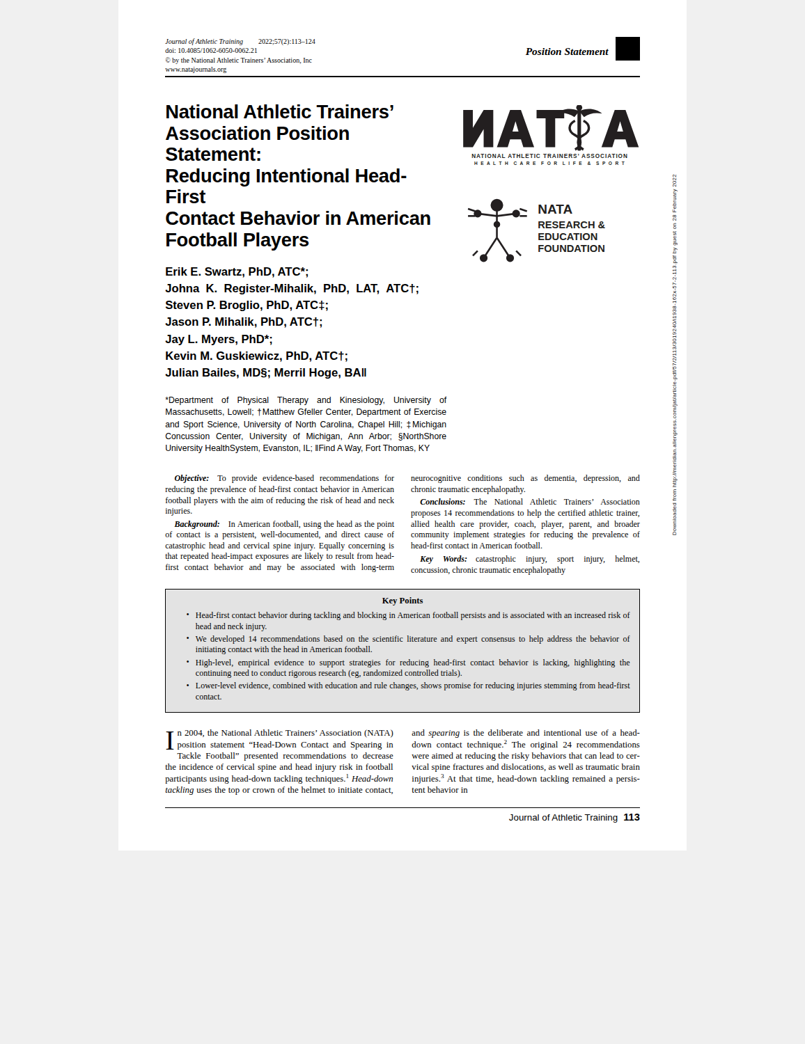Downloaded from http://meridian.allenpress.com/jat/article-pdf/57/2/113/3019240/i1938-162x-57-2-113.pdf by guest on 28 February 2022
Journal of Athletic Training 2022;57(2):113–124
doi: 10.4085/1062-6050-0062.21
© by the National Athletic Trainers’ Association, Inc
www.natajournals.org
Position Statement
National Athletic Trainers’
Association Position Statement:
Reducing Intentional Head-First
Contact Behavior in American
Football Players
Erik E. Swartz, PhD, ATC*;
Johna K. Register-Mihalik, PhD, LAT, ATC†;
Steven P. Broglio, PhD, ATC‡;
Jason P. Mihalik, PhD, ATC†;
Jay L. Myers, PhD*;
Kevin M. Guskiewicz, PhD, ATC†;
Julian Bailes, MD§; Merril Hoge, BA‖
*Department of Physical Therapy and Kinesiology, University of Massachusetts, Lowell; †Matthew Gfeller Center, Department of Exercise and Sport Science, University of North Carolina, Chapel Hill; ‡Michigan Concussion Center, University of Michigan, Ann Arbor; §NorthShore University HealthSystem, Evanston, IL; ‖Find A Way, Fort Thomas, KY
NATIONAL ATHLETIC TRAINERS’ ASSOCIATION H E A L T H C A R E F O R L I F E & S P O R T NATA RESEARCH & EDUCATION FOUNDATION
Objective: To provide evidence-based recommendations for reducing the prevalence of head-first contact behavior in American football players with the aim of reducing the risk of head and neck injuries.
Background: In American football, using the head as the point of contact is a persistent, well-documented, and direct cause of catastrophic head and cervical spine injury. Equally concerning is that repeated head-impact exposures are likely to result from head-first contact behavior and may be associated with long-term neurocognitive conditions such as dementia, depression, and chronic traumatic encephalopathy.
Conclusions: The National Athletic Trainers’ Association proposes 14 recommendations to help the certified athletic trainer, allied health care provider, coach, player, parent, and broader community implement strategies for reducing the prevalence of head-first contact in American football.
Key Words: catastrophic injury, sport injury, helmet, concussion, chronic traumatic encephalopathy
Key Points
Head-first contact behavior during tackling and blocking in American football persists and is associated with an increased risk of head and neck injury.
We developed 14 recommendations based on the scientific literature and expert consensus to help address the behavior of initiating contact with the head in American football.
High-level, empirical evidence to support strategies for reducing head-first contact behavior is lacking, highlighting the continuing need to conduct rigorous research (eg, randomized controlled trials).
Lower-level evidence, combined with education and rule changes, shows promise for reducing injuries stemming from head-first contact.
In 2004, the National Athletic Trainers’ Association (NATA) position statement “Head-Down Contact and Spearing in Tackle Football” presented recommendations to decrease the incidence of cervical spine and head injury risk in football participants using head-down tackling techniques.1 Head-down tackling uses the top or crown of the helmet to initiate contact, and spearing is the deliberate and intentional use of a head-down contact technique.2 The original 24 recommendations were aimed at reducing the risky behaviors that can lead to cervical spine fractures and dislocations, as well as traumatic brain injuries.3 At that time, head-down tackling remained a persistent behavior in
Journal of Athletic Training113